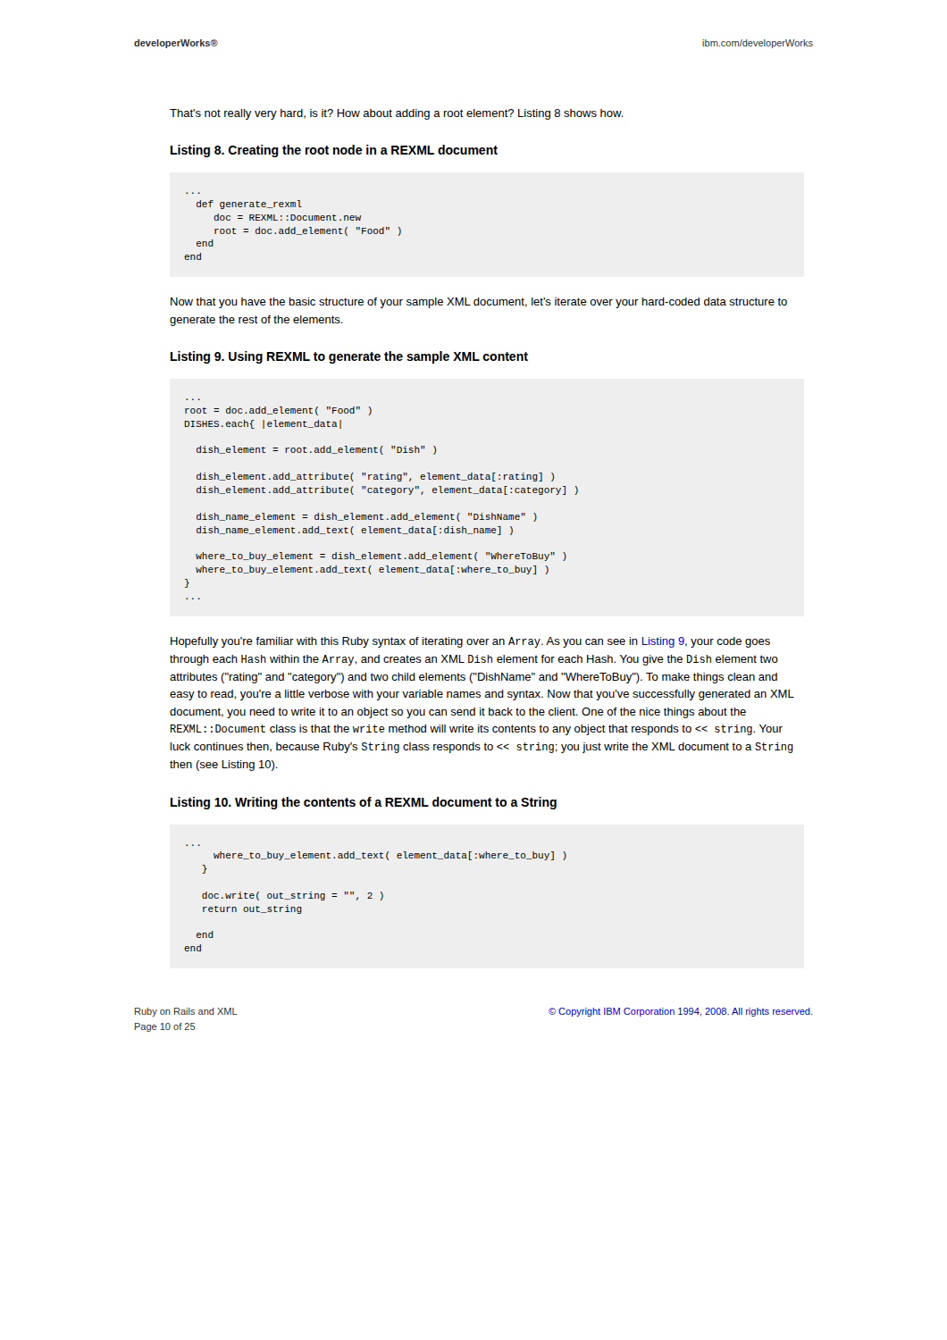developerWorks®
ibm.com/developerWorks
That's not really very hard, is it? How about adding a root element? Listing 8 shows how.
Listing 8. Creating the root node in a REXML document
...
  def generate_rexml
     doc = REXML::Document.new
     root = doc.add_element( "Food" )
  end
end
Now that you have the basic structure of your sample XML document, let's iterate over your hard-coded data structure to generate the rest of the elements.
Listing 9. Using REXML to generate the sample XML content
...
root = doc.add_element( "Food" )
DISHES.each{ |element_data|

  dish_element = root.add_element( "Dish" )

  dish_element.add_attribute( "rating", element_data[:rating] )
  dish_element.add_attribute( "category", element_data[:category] )

  dish_name_element = dish_element.add_element( "DishName" )
  dish_name_element.add_text( element_data[:dish_name] )

  where_to_buy_element = dish_element.add_element( "WhereToBuy" )
  where_to_buy_element.add_text( element_data[:where_to_buy] )
}
...
Hopefully you're familiar with this Ruby syntax of iterating over an Array. As you can see in Listing 9, your code goes through each Hash within the Array, and creates an XML Dish element for each Hash. You give the Dish element two attributes ("rating" and "category") and two child elements ("DishName" and "WhereToBuy"). To make things clean and easy to read, you're a little verbose with your variable names and syntax. Now that you've successfully generated an XML document, you need to write it to an object so you can send it back to the client. One of the nice things about the REXML::Document class is that the write method will write its contents to any object that responds to << string. Your luck continues then, because Ruby's String class responds to << string; you just write the XML document to a String then (see Listing 10).
Listing 10. Writing the contents of a REXML document to a String
...
     where_to_buy_element.add_text( element_data[:where_to_buy] )
   }

   doc.write( out_string = "", 2 )
   return out_string

  end
end
Ruby on Rails and XML
Page 10 of 25
© Copyright IBM Corporation 1994, 2008. All rights reserved.